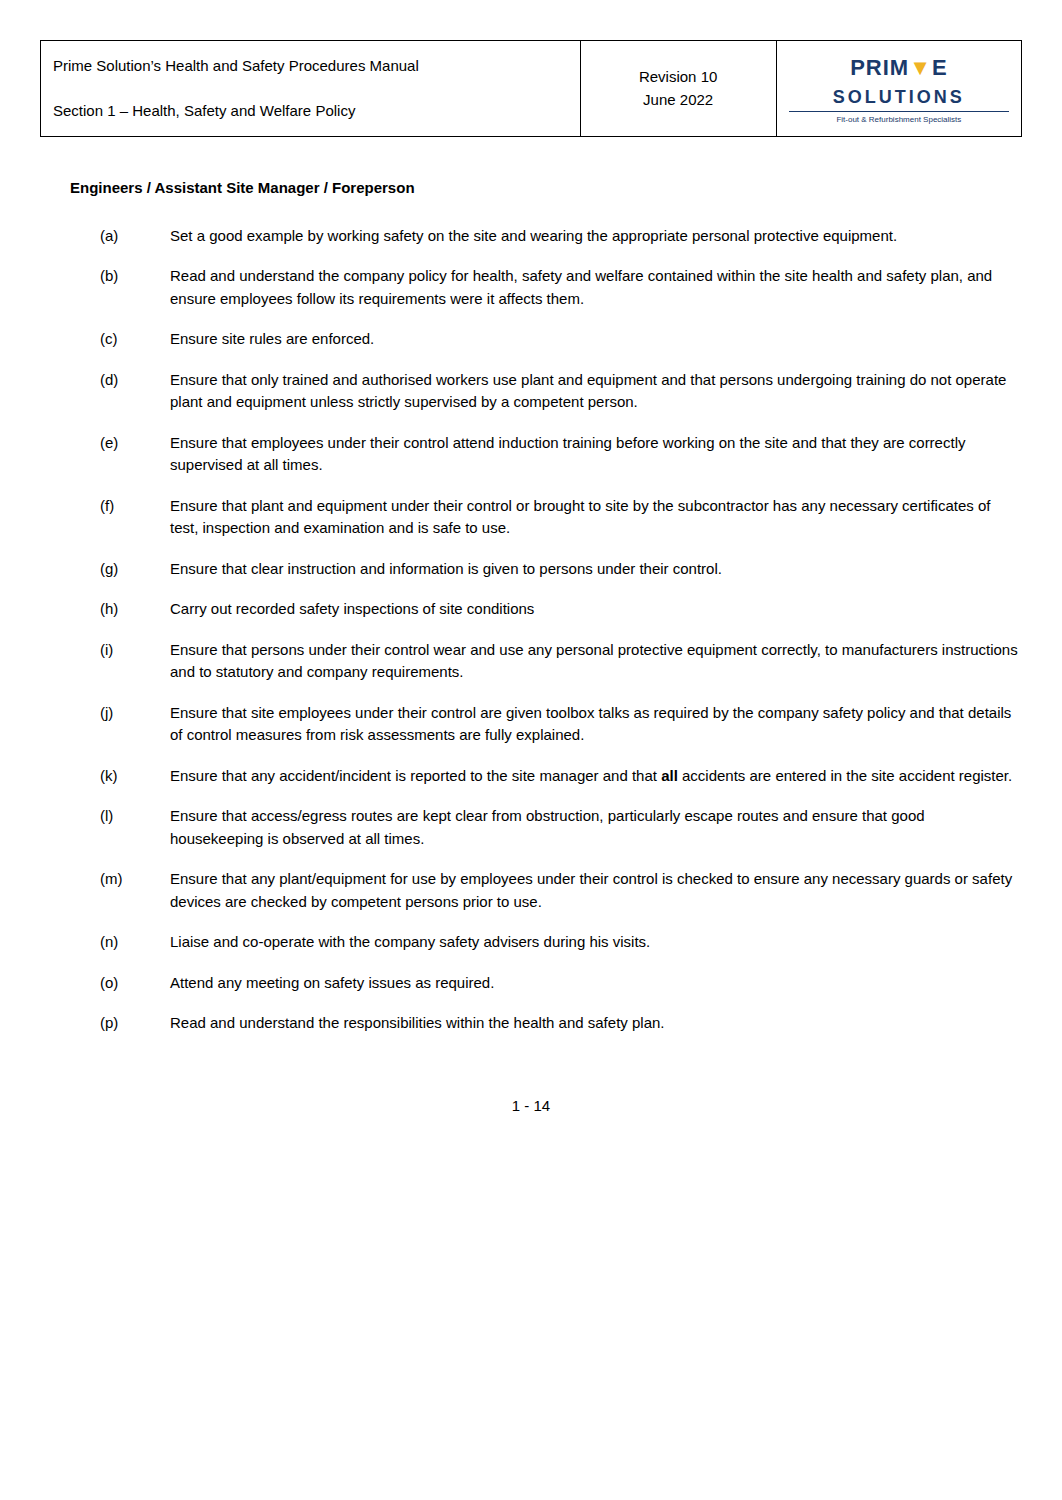| Prime Solution’s Health and Safety Procedures Manual Section 1 – Health, Safety and Welfare Policy | Revision 10 June 2022 | PRIM ▼ E SOLUTIONS Fit-out & Refurbishment Specialists |
Engineers / Assistant Site Manager / Foreperson
(a) Set a good example by working safety on the site and wearing the appropriate personal protective equipment.
(b) Read and understand the company policy for health, safety and welfare contained within the site health and safety plan, and ensure employees follow its requirements were it affects them.
(c) Ensure site rules are enforced.
(d) Ensure that only trained and authorised workers use plant and equipment and that persons undergoing training do not operate plant and equipment unless strictly supervised by a competent person.
(e) Ensure that employees under their control attend induction training before working on the site and that they are correctly supervised at all times.
(f) Ensure that plant and equipment under their control or brought to site by the subcontractor has any necessary certificates of test, inspection and examination and is safe to use.
(g) Ensure that clear instruction and information is given to persons under their control.
(h) Carry out recorded safety inspections of site conditions
(i) Ensure that persons under their control wear and use any personal protective equipment correctly, to manufacturers instructions and to statutory and company requirements.
(j) Ensure that site employees under their control are given toolbox talks as required by the company safety policy and that details of control measures from risk assessments are fully explained.
(k) Ensure that any accident/incident is reported to the site manager and that all accidents are entered in the site accident register.
(l) Ensure that access/egress routes are kept clear from obstruction, particularly escape routes and ensure that good housekeeping is observed at all times.
(m) Ensure that any plant/equipment for use by employees under their control is checked to ensure any necessary guards or safety devices are checked by competent persons prior to use.
(n) Liaise and co-operate with the company safety advisers during his visits.
(o) Attend any meeting on safety issues as required.
(p) Read and understand the responsibilities within the health and safety plan.
1 - 14